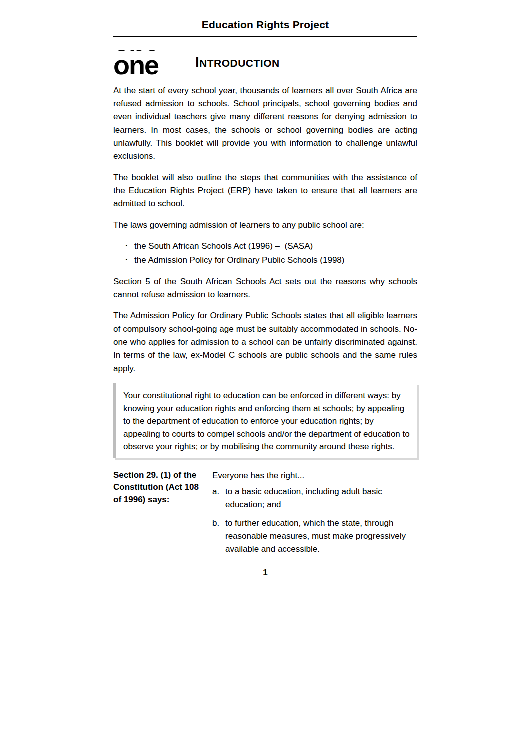Education Rights Project
one one
INTRODUCTION
At the start of every school year, thousands of learners all over South Africa are refused admission to schools. School principals, school governing bodies and even individual teachers give many different reasons for denying admission to learners. In most cases, the schools or school governing bodies are acting unlawfully. This booklet will provide you with information to challenge unlawful exclusions.
The booklet will also outline the steps that communities with the assistance of the Education Rights Project (ERP) have taken to ensure that all learners are admitted to school.
The laws governing admission of learners to any public school are:
the South African Schools Act (1996) – (SASA)
the Admission Policy for Ordinary Public Schools (1998)
Section 5 of the South African Schools Act sets out the reasons why schools cannot refuse admission to learners.
The Admission Policy for Ordinary Public Schools states that all eligible learners of compulsory school-going age must be suitably accommodated in schools. No-one who applies for admission to a school can be unfairly discriminated against. In terms of the law, ex-Model C schools are public schools and the same rules apply.
Your constitutional right to education can be enforced in different ways: by knowing your education rights and enforcing them at schools; by appealing to the department of education to enforce your education rights; by appealing to courts to compel schools and/or the department of education to observe your rights; or by mobilising the community around these rights.
Section 29. (1) of the Constitution (Act 108 of 1996) says:
Everyone has the right...
a. to a basic education, including adult basic education; and
b. to further education, which the state, through reasonable measures, must make progressively available and accessible.
1